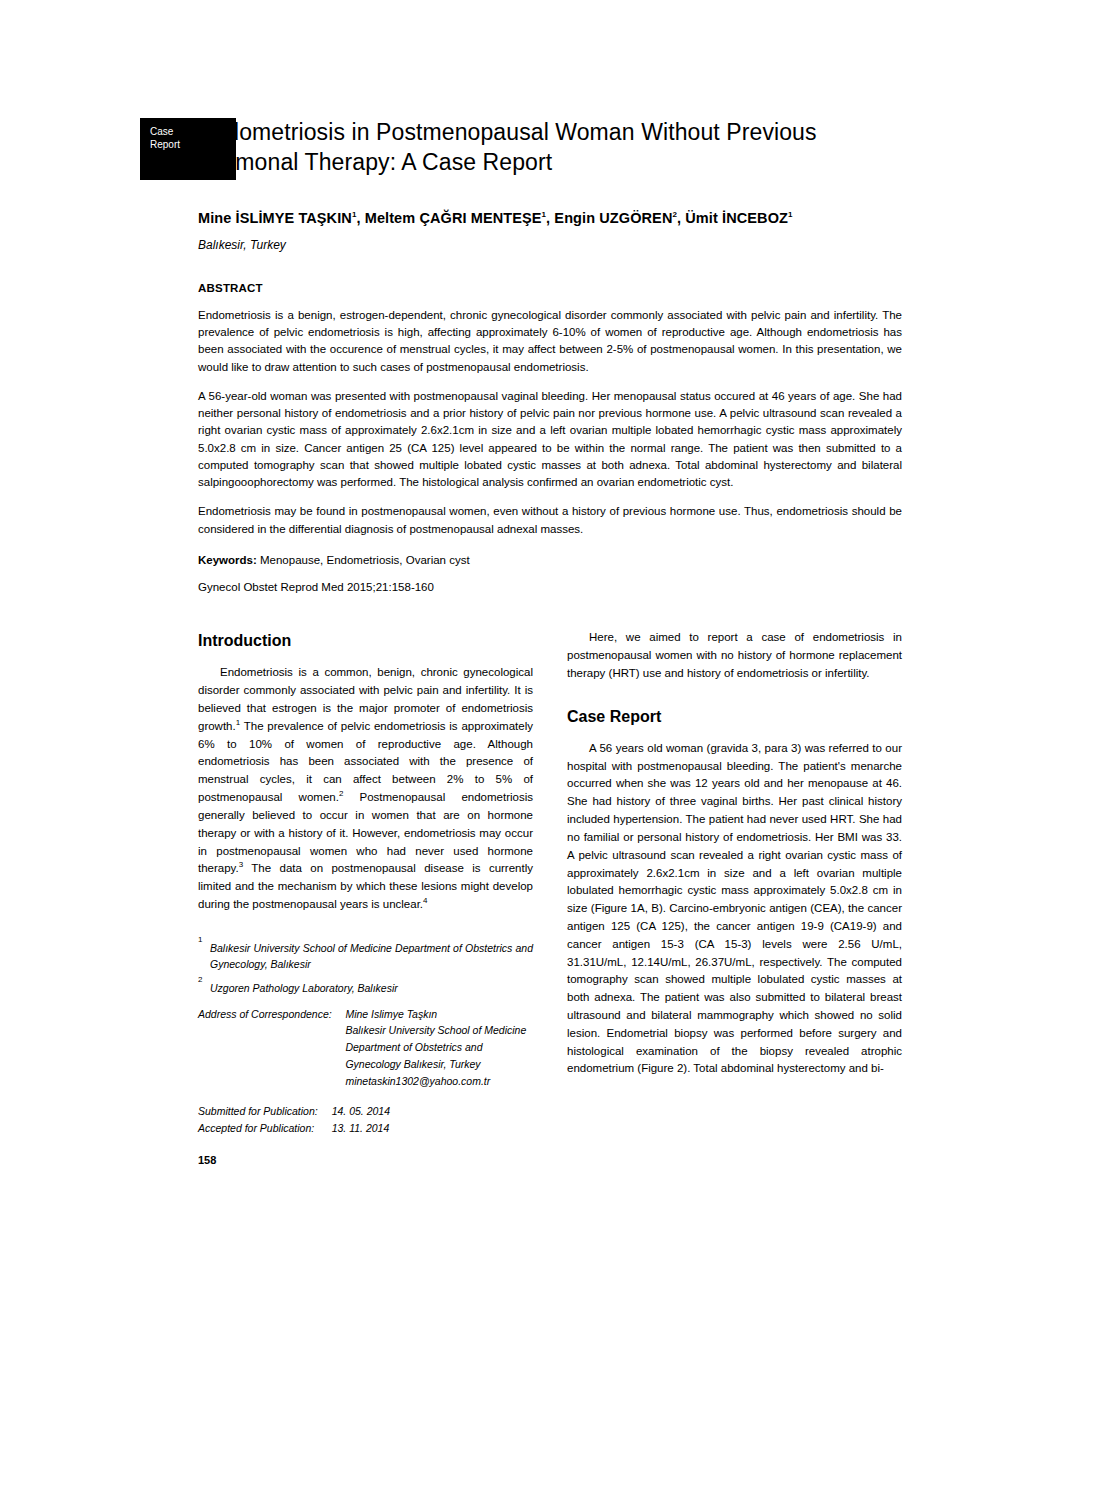Case
Report
Endometriosis in Postmenopausal Woman Without Previous Hormonal Therapy: A Case Report
Mine İSLİMYE TAŞKIN1, Meltem ÇAĞRI MENTEŞE1, Engin UZGÖREN2, Ümit İNCEBOZ1
Balıkesir, Turkey
ABSTRACT
Endometriosis is a benign, estrogen-dependent, chronic gynecological disorder commonly associated with pelvic pain and infertility. The prevalence of pelvic endometriosis is high, affecting approximately 6-10% of women of reproductive age. Although endometriosis has been associated with the occurence of menstrual cycles, it may affect between 2-5% of postmenopausal women. In this presentation, we would like to draw attention to such cases of postmenopausal endometriosis.
A 56-year-old woman was presented with postmenopausal vaginal bleeding. Her menopausal status occured at 46 years of age. She had neither personal history of endometriosis and a prior history of pelvic pain nor previous hormone use. A pelvic ultrasound scan revealed a right ovarian cystic mass of approximately 2.6x2.1cm in size and a left ovarian multiple lobated hemorrhagic cystic mass approximately 5.0x2.8 cm in size. Cancer antigen 25 (CA 125) level appeared to be within the normal range. The patient was then submitted to a computed tomography scan that showed multiple lobated cystic masses at both adnexa. Total abdominal hysterectomy and bilateral salpingooophorectomy was performed. The histological analysis confirmed an ovarian endometriotic cyst.
Endometriosis may be found in postmenopausal women, even without a history of previous hormone use. Thus, endometriosis should be considered in the differential diagnosis of postmenopausal adnexal masses.
Keywords: Menopause, Endometriosis, Ovarian cyst
Gynecol Obstet Reprod Med 2015;21:158-160
Introduction
Endometriosis is a common, benign, chronic gynecological disorder commonly associated with pelvic pain and infertility. It is believed that estrogen is the major promoter of endometriosis growth.1 The prevalence of pelvic endometriosis is approximately 6% to 10% of women of reproductive age. Although endometriosis has been associated with the presence of menstrual cycles, it can affect between 2% to 5% of postmenopausal women.2 Postmenopausal endometriosis generally believed to occur in women that are on hormone therapy or with a history of it. However, endometriosis may occur in postmenopausal women who had never used hormone therapy.3 The data on postmenopausal disease is currently limited and the mechanism by which these lesions might develop during the postmenopausal years is unclear.4
1 Balıkesir University School of Medicine Department of Obstetrics and Gynecology, Balıkesir
2 Uzgoren Pathology Laboratory, Balıkesir
| Address of Correspondence: | Mine Islimye Taşkın |
| | Balıkesir University School of Medicine |
| | Department of Obstetrics and |
| | Gynecology Balıkesir, Turkey |
| | minetaskin1302@yahoo.com.tr |
| Submitted for Publication: | 14. 05. 2014 |
| Accepted for Publication: | 13. 11. 2014 |
Here, we aimed to report a case of endometriosis in postmenopausal women with no history of hormone replacement therapy (HRT) use and history of endometriosis or infertility.
Case Report
A 56 years old woman (gravida 3, para 3) was referred to our hospital with postmenopausal bleeding. The patient's menarche occurred when she was 12 years old and her menopause at 46. She had history of three vaginal births. Her past clinical history included hypertension. The patient had never used HRT. She had no familial or personal history of endometriosis. Her BMI was 33. A pelvic ultrasound scan revealed a right ovarian cystic mass of approximately 2.6x2.1cm in size and a left ovarian multiple lobulated hemorrhagic cystic mass approximately 5.0x2.8 cm in size (Figure 1A, B). Carcino-embryonic antigen (CEA), the cancer antigen 125 (CA 125), the cancer antigen 19-9 (CA19-9) and cancer antigen 15-3 (CA 15-3) levels were 2.56 U/mL, 31.31U/mL, 12.14U/mL, 26.37U/mL, respectively. The computed tomography scan showed multiple lobulated cystic masses at both adnexa. The patient was also submitted to bilateral breast ultrasound and bilateral mammography which showed no solid lesion. Endometrial biopsy was performed before surgery and histological examination of the biopsy revealed atrophic endometrium (Figure 2). Total abdominal hysterectomy and bi-
158